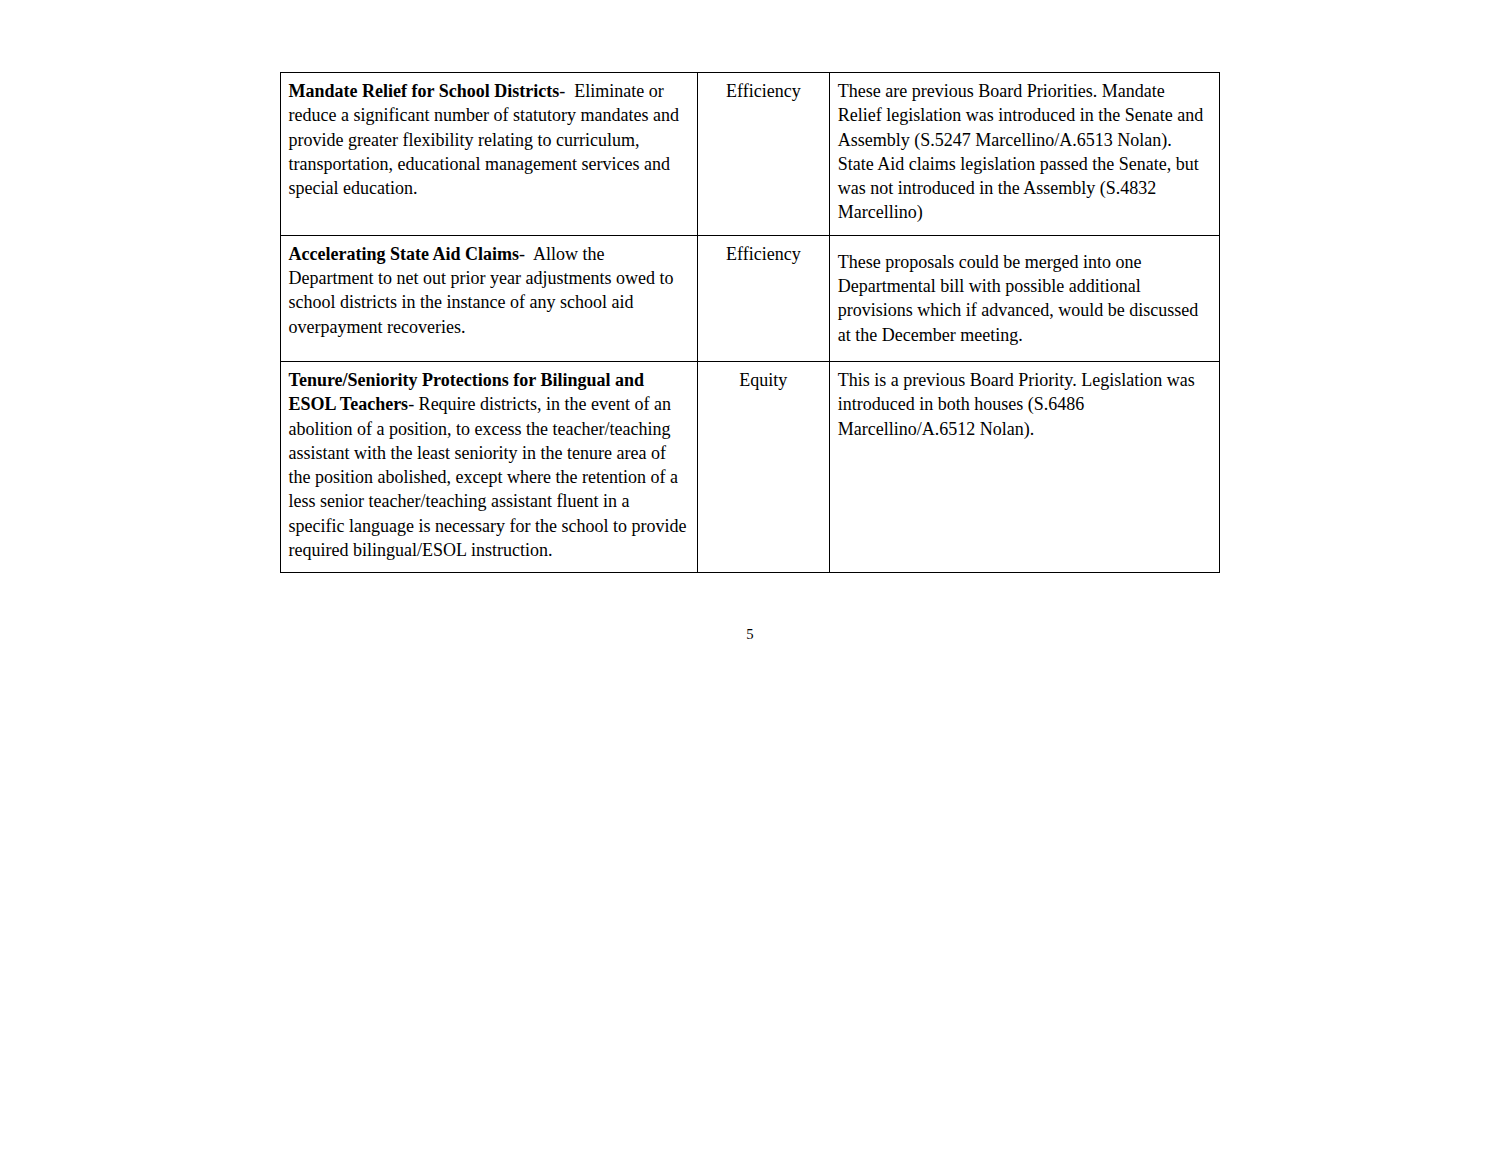| Mandate Relief for School Districts - Eliminate or reduce a significant number of statutory mandates and provide greater flexibility relating to curriculum, transportation, educational management services and special education. | Efficiency | These are previous Board Priorities. Mandate Relief legislation was introduced in the Senate and Assembly (S.5247 Marcellino/A.6513 Nolan). State Aid claims legislation passed the Senate, but was not introduced in the Assembly (S.4832 Marcellino) |
| Accelerating State Aid Claims - Allow the Department to net out prior year adjustments owed to school districts in the instance of any school aid overpayment recoveries. | Efficiency | These proposals could be merged into one Departmental bill with possible additional provisions which if advanced, would be discussed at the December meeting. |
| Tenure/Seniority Protections for Bilingual and ESOL Teachers - Require districts, in the event of an abolition of a position, to excess the teacher/teaching assistant with the least seniority in the tenure area of the position abolished, except where the retention of a less senior teacher/teaching assistant fluent in a specific language is necessary for the school to provide required bilingual/ESOL instruction. | Equity | This is a previous Board Priority. Legislation was introduced in both houses (S.6486 Marcellino/A.6512 Nolan). |
5